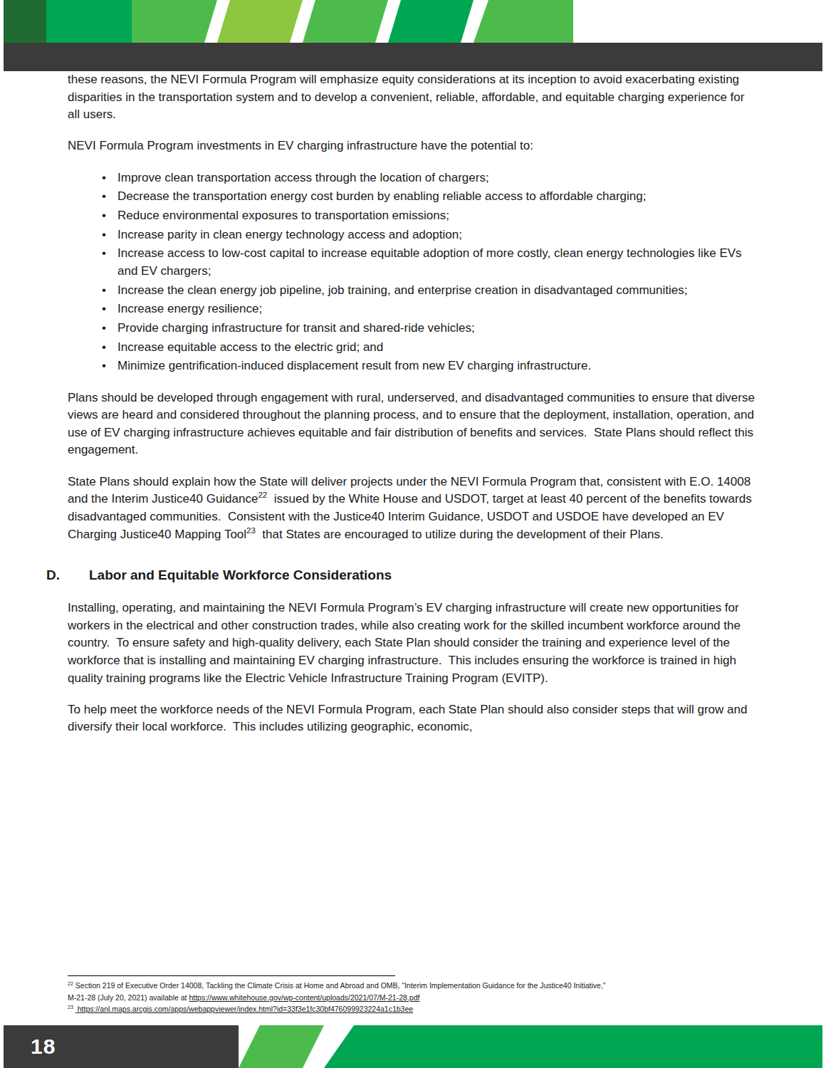these reasons, the NEVI Formula Program will emphasize equity considerations at its inception to avoid exacerbating existing disparities in the transportation system and to develop a convenient, reliable, affordable, and equitable charging experience for all users.
NEVI Formula Program investments in EV charging infrastructure have the potential to:
Improve clean transportation access through the location of chargers;
Decrease the transportation energy cost burden by enabling reliable access to affordable charging;
Reduce environmental exposures to transportation emissions;
Increase parity in clean energy technology access and adoption;
Increase access to low-cost capital to increase equitable adoption of more costly, clean energy technologies like EVs and EV chargers;
Increase the clean energy job pipeline, job training, and enterprise creation in disadvantaged communities;
Increase energy resilience;
Provide charging infrastructure for transit and shared-ride vehicles;
Increase equitable access to the electric grid; and
Minimize gentrification-induced displacement result from new EV charging infrastructure.
Plans should be developed through engagement with rural, underserved, and disadvantaged communities to ensure that diverse views are heard and considered throughout the planning process, and to ensure that the deployment, installation, operation, and use of EV charging infrastructure achieves equitable and fair distribution of benefits and services. State Plans should reflect this engagement.
State Plans should explain how the State will deliver projects under the NEVI Formula Program that, consistent with E.O. 14008 and the Interim Justice40 Guidance22 issued by the White House and USDOT, target at least 40 percent of the benefits towards disadvantaged communities. Consistent with the Justice40 Interim Guidance, USDOT and USDOE have developed an EV Charging Justice40 Mapping Tool23 that States are encouraged to utilize during the development of their Plans.
D. Labor and Equitable Workforce Considerations
Installing, operating, and maintaining the NEVI Formula Program’s EV charging infrastructure will create new opportunities for workers in the electrical and other construction trades, while also creating work for the skilled incumbent workforce around the country. To ensure safety and high-quality delivery, each State Plan should consider the training and experience level of the workforce that is installing and maintaining EV charging infrastructure. This includes ensuring the workforce is trained in high quality training programs like the Electric Vehicle Infrastructure Training Program (EVITP).
To help meet the workforce needs of the NEVI Formula Program, each State Plan should also consider steps that will grow and diversify their local workforce. This includes utilizing geographic, economic,
22 Section 219 of Executive Order 14008, Tackling the Climate Crisis at Home and Abroad and OMB, “Interim Implementation Guidance for the Justice40 Initiative,”
M-21-28 (July 20, 2021) available at https://www.whitehouse.gov/wp-content/uploads/2021/07/M-21-28.pdf
23 https://anl.maps.arcgis.com/apps/webappviewer/index.html?id=33f3e1fc30bf476099923224a1c1b3ee
18